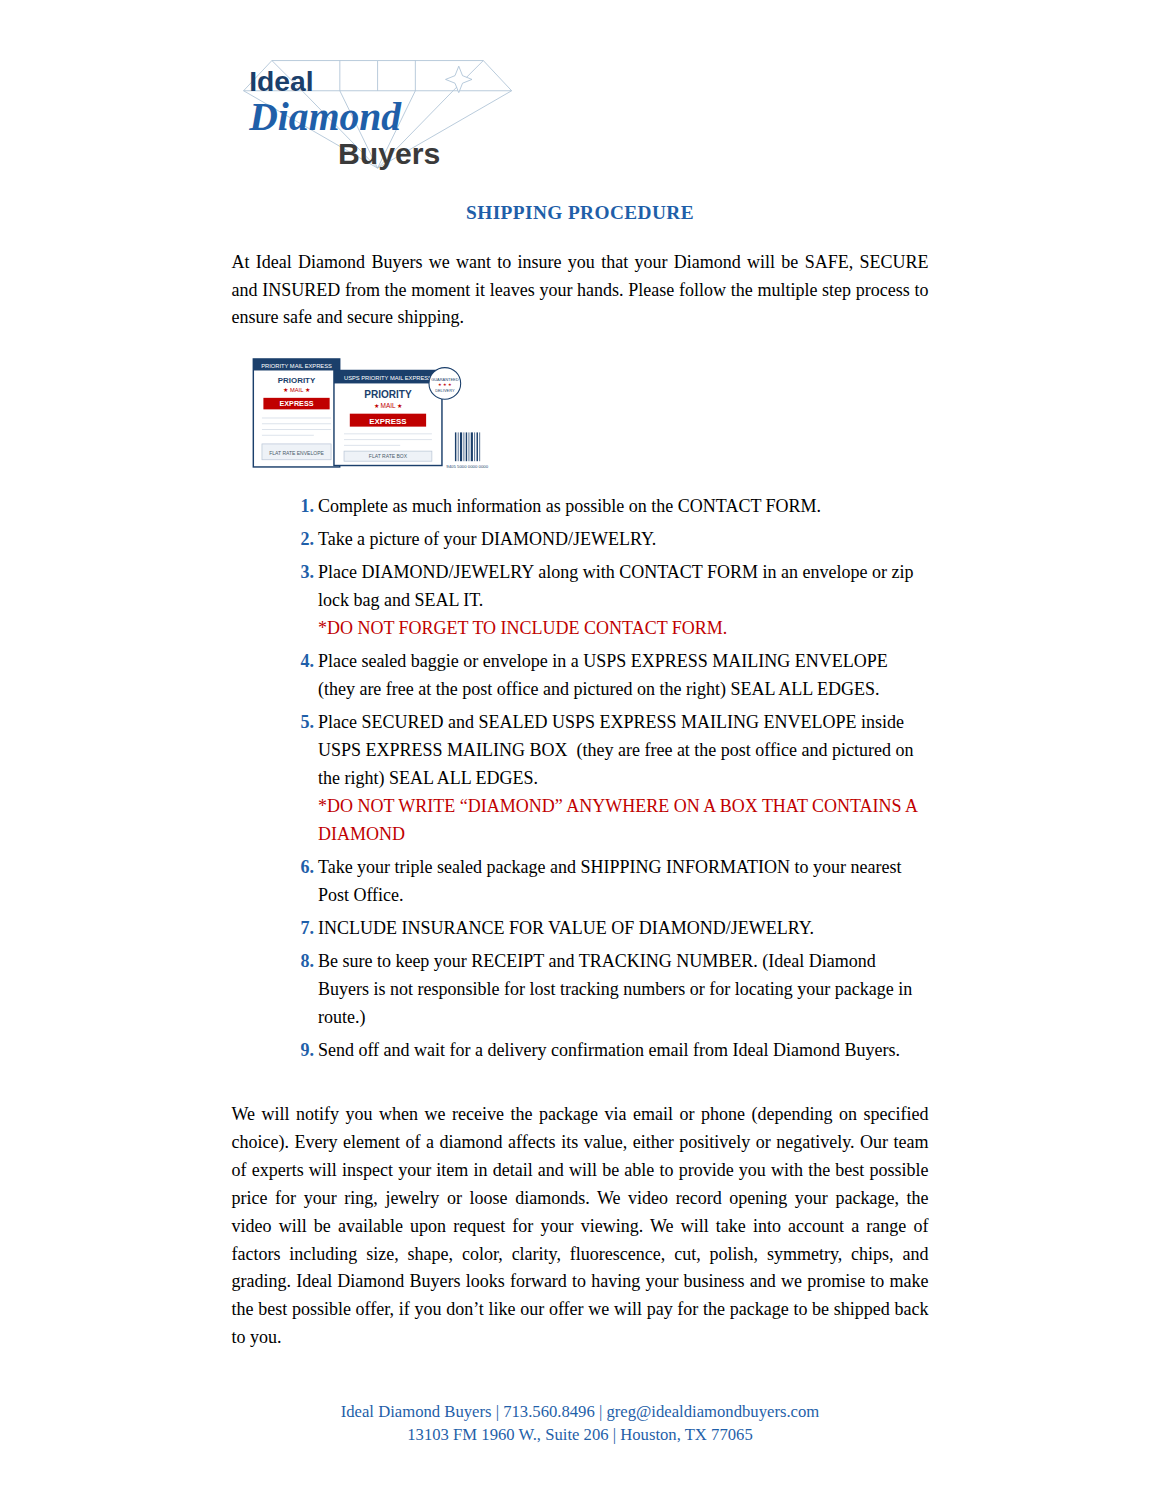Ideal Diamond Buyers
SHIPPING PROCEDURE
At Ideal Diamond Buyers we want to insure you that your Diamond will be SAFE, SECURE and INSURED from the moment it leaves your hands. Please follow the multiple step process to ensure safe and secure shipping.
PRIORITY MAIL EXPRESS PRIORITY ★ MAIL ★ EXPRESS FLAT RATE ENVELOPE USPS PRIORITY MAIL EXPRESS PRIORITY ★ MAIL ★ EXPRESS FLAT RATE BOX GUARANTEED ★ ★ ★ DELIVERY 9405 5000 0000 0000
Complete as much information as possible on the CONTACT FORM.
Take a picture of your DIAMOND/JEWELRY.
Place DIAMOND/JEWELRY along with CONTACT FORM in an envelope or zip lock bag and SEAL IT. *DO NOT FORGET TO INCLUDE CONTACT FORM.
Place sealed baggie or envelope in a USPS EXPRESS MAILING ENVELOPE (they are free at the post office and pictured on the right) SEAL ALL EDGES.
Place SECURED and SEALED USPS EXPRESS MAILING ENVELOPE inside USPS EXPRESS MAILING BOX (they are free at the post office and pictured on the right) SEAL ALL EDGES. *DO NOT WRITE “DIAMOND” ANYWHERE ON A BOX THAT CONTAINS A DIAMOND
Take your triple sealed package and SHIPPING INFORMATION to your nearest Post Office.
INCLUDE INSURANCE FOR VALUE OF DIAMOND/JEWELRY.
Be sure to keep your RECEIPT and TRACKING NUMBER. (Ideal Diamond Buyers is not responsible for lost tracking numbers or for locating your package in route.)
Send off and wait for a delivery confirmation email from Ideal Diamond Buyers.
We will notify you when we receive the package via email or phone (depending on specified choice). Every element of a diamond affects its value, either positively or negatively. Our team of experts will inspect your item in detail and will be able to provide you with the best possible price for your ring, jewelry or loose diamonds. We video record opening your package, the video will be available upon request for your viewing. We will take into account a range of factors including size, shape, color, clarity, fluorescence, cut, polish, symmetry, chips, and grading. Ideal Diamond Buyers looks forward to having your business and we promise to make the best possible offer, if you don’t like our offer we will pay for the package to be shipped back to you.
Ideal Diamond Buyers | 713.560.8496 | greg@idealdiamondbuyers.com
13103 FM 1960 W., Suite 206 | Houston, TX 77065